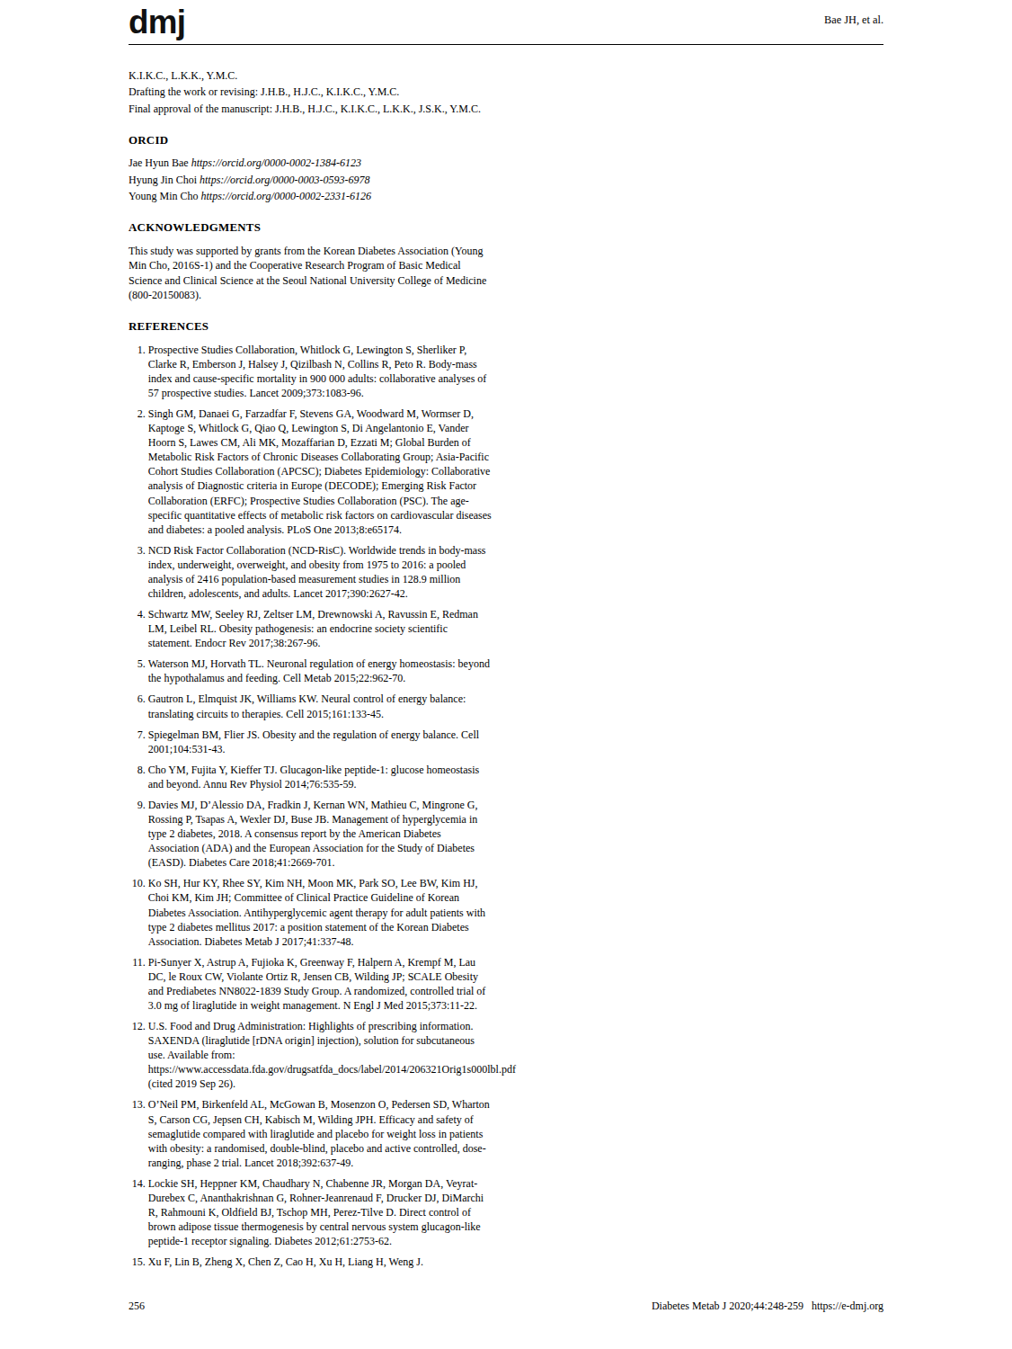dmj
Bae JH, et al.
K.I.K.C., L.K.K., Y.M.C.
Drafting the work or revising: J.H.B., H.J.C., K.I.K.C., Y.M.C.
Final approval of the manuscript: J.H.B., H.J.C., K.I.K.C., L.K.K., J.S.K., Y.M.C.
ORCID
Jae Hyun Bae https://orcid.org/0000-0002-1384-6123
Hyung Jin Choi https://orcid.org/0000-0003-0593-6978
Young Min Cho https://orcid.org/0000-0002-2331-6126
ACKNOWLEDGMENTS
This study was supported by grants from the Korean Diabetes Association (Young Min Cho, 2016S-1) and the Cooperative Research Program of Basic Medical Science and Clinical Science at the Seoul National University College of Medicine (800-20150083).
REFERENCES
Prospective Studies Collaboration, Whitlock G, Lewington S, Sherliker P, Clarke R, Emberson J, Halsey J, Qizilbash N, Collins R, Peto R. Body-mass index and cause-specific mortality in 900 000 adults: collaborative analyses of 57 prospective studies. Lancet 2009;373:1083-96.
Singh GM, Danaei G, Farzadfar F, Stevens GA, Woodward M, Wormser D, Kaptoge S, Whitlock G, Qiao Q, Lewington S, Di Angelantonio E, Vander Hoorn S, Lawes CM, Ali MK, Mozaffarian D, Ezzati M; Global Burden of Metabolic Risk Factors of Chronic Diseases Collaborating Group; Asia-Pacific Cohort Studies Collaboration (APCSC); Diabetes Epidemiology: Collaborative analysis of Diagnostic criteria in Europe (DECODE); Emerging Risk Factor Collaboration (ERFC); Prospective Studies Collaboration (PSC). The age-specific quantitative effects of metabolic risk factors on cardiovascular diseases and diabetes: a pooled analysis. PLoS One 2013;8:e65174.
NCD Risk Factor Collaboration (NCD-RisC). Worldwide trends in body-mass index, underweight, overweight, and obesity from 1975 to 2016: a pooled analysis of 2416 population-based measurement studies in 128.9 million children, adolescents, and adults. Lancet 2017;390:2627-42.
Schwartz MW, Seeley RJ, Zeltser LM, Drewnowski A, Ravussin E, Redman LM, Leibel RL. Obesity pathogenesis: an endocrine society scientific statement. Endocr Rev 2017;38:267-96.
Waterson MJ, Horvath TL. Neuronal regulation of energy homeostasis: beyond the hypothalamus and feeding. Cell Metab 2015;22:962-70.
Gautron L, Elmquist JK, Williams KW. Neural control of energy balance: translating circuits to therapies. Cell 2015;161:133-45.
Spiegelman BM, Flier JS. Obesity and the regulation of energy balance. Cell 2001;104:531-43.
Cho YM, Fujita Y, Kieffer TJ. Glucagon-like peptide-1: glucose homeostasis and beyond. Annu Rev Physiol 2014;76:535-59.
Davies MJ, D’Alessio DA, Fradkin J, Kernan WN, Mathieu C, Mingrone G, Rossing P, Tsapas A, Wexler DJ, Buse JB. Management of hyperglycemia in type 2 diabetes, 2018. A consensus report by the American Diabetes Association (ADA) and the European Association for the Study of Diabetes (EASD). Diabetes Care 2018;41:2669-701.
Ko SH, Hur KY, Rhee SY, Kim NH, Moon MK, Park SO, Lee BW, Kim HJ, Choi KM, Kim JH; Committee of Clinical Practice Guideline of Korean Diabetes Association. Antihyperglycemic agent therapy for adult patients with type 2 diabetes mellitus 2017: a position statement of the Korean Diabetes Association. Diabetes Metab J 2017;41:337-48.
Pi-Sunyer X, Astrup A, Fujioka K, Greenway F, Halpern A, Krempf M, Lau DC, le Roux CW, Violante Ortiz R, Jensen CB, Wilding JP; SCALE Obesity and Prediabetes NN8022-1839 Study Group. A randomized, controlled trial of 3.0 mg of liraglutide in weight management. N Engl J Med 2015;373:11-22.
U.S. Food and Drug Administration: Highlights of prescribing information. SAXENDA (liraglutide [rDNA origin] injection), solution for subcutaneous use. Available from: https://www.accessdata.fda.gov/drugsatfda_docs/label/2014/206321Orig1s000lbl.pdf (cited 2019 Sep 26).
O’Neil PM, Birkenfeld AL, McGowan B, Mosenzon O, Pedersen SD, Wharton S, Carson CG, Jepsen CH, Kabisch M, Wilding JPH. Efficacy and safety of semaglutide compared with liraglutide and placebo for weight loss in patients with obesity: a randomised, double-blind, placebo and active controlled, dose-ranging, phase 2 trial. Lancet 2018;392:637-49.
Lockie SH, Heppner KM, Chaudhary N, Chabenne JR, Morgan DA, Veyrat-Durebex C, Ananthakrishnan G, Rohner-Jeanrenaud F, Drucker DJ, DiMarchi R, Rahmouni K, Oldfield BJ, Tschop MH, Perez-Tilve D. Direct control of brown adipose tissue thermogenesis by central nervous system glucagon-like peptide-1 receptor signaling. Diabetes 2012;61:2753-62.
Xu F, Lin B, Zheng X, Chen Z, Cao H, Xu H, Liang H, Weng J.
256
Diabetes Metab J 2020;44:248-259 https://e-dmj.org